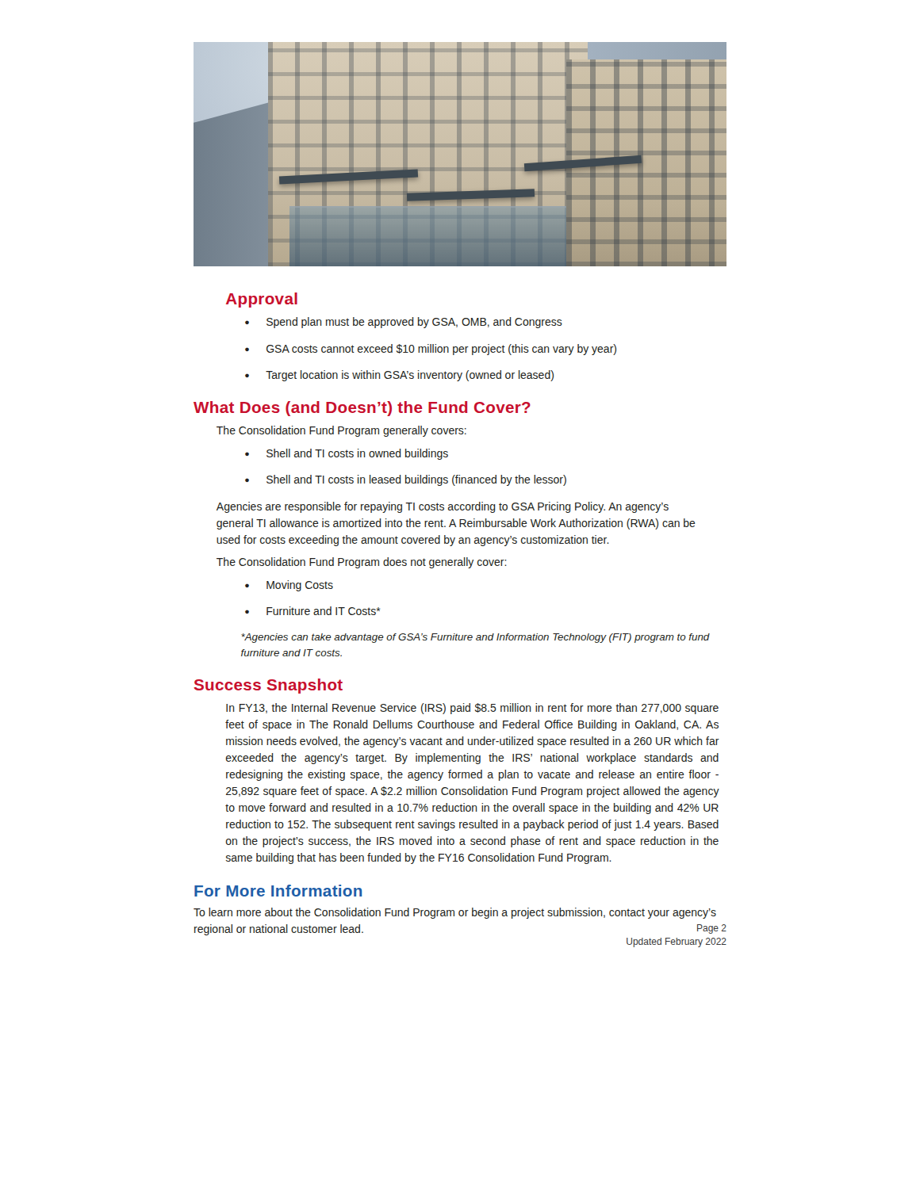Approval
Spend plan must be approved by GSA, OMB, and Congress
GSA costs cannot exceed $10 million per project (this can vary by year)
Target location is within GSA’s inventory (owned or leased)
What Does (and Doesn’t) the Fund Cover?
The Consolidation Fund Program generally covers:
Shell and TI costs in owned buildings
Shell and TI costs in leased buildings (financed by the lessor)
Agencies are responsible for repaying TI costs according to GSA Pricing Policy. An agency’s general TI allowance is amortized into the rent. A Reimbursable Work Authorization (RWA) can be used for costs exceeding the amount covered by an agency’s customization tier.
The Consolidation Fund Program does not generally cover:
Moving Costs
Furniture and IT Costs*
*Agencies can take advantage of GSA’s Furniture and Information Technology (FIT) program to fund furniture and IT costs.
Success Snapshot
In FY13, the Internal Revenue Service (IRS) paid $8.5 million in rent for more than 277,000 square feet of space in The Ronald Dellums Courthouse and Federal Office Building in Oakland, CA. As mission needs evolved, the agency’s vacant and under-utilized space resulted in a 260 UR which far exceeded the agency’s target. By implementing the IRS’ national workplace standards and redesigning the existing space, the agency formed a plan to vacate and release an entire floor - 25,892 square feet of space. A $2.2 million Consolidation Fund Program project allowed the agency to move forward and resulted in a 10.7% reduction in the overall space in the building and 42% UR reduction to 152. The subsequent rent savings resulted in a payback period of just 1.4 years. Based on the project’s success, the IRS moved into a second phase of rent and space reduction in the same building that has been funded by the FY16 Consolidation Fund Program.
For More Information
To learn more about the Consolidation Fund Program or begin a project submission, contact your agency’s regional or national customer lead.
Page 2
Updated February 2022